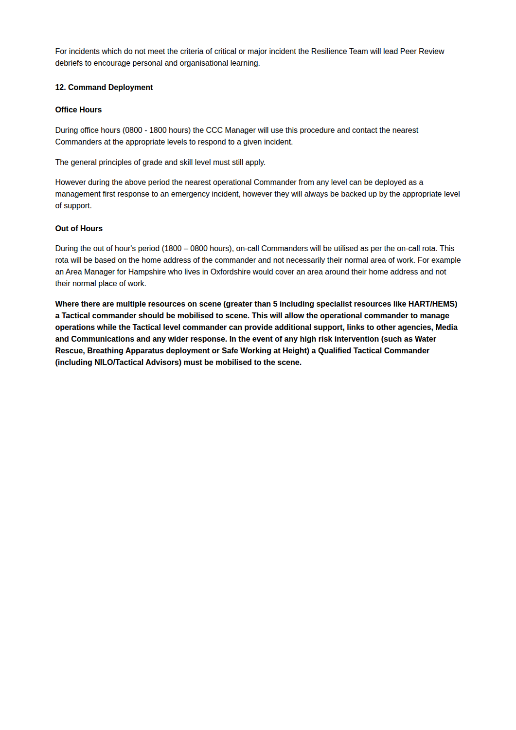For incidents which do not meet the criteria of critical or major incident the Resilience Team will lead Peer Review debriefs to encourage personal and organisational learning.
12. Command Deployment
Office Hours
During office hours (0800 - 1800 hours) the CCC Manager will use this procedure and contact the nearest Commanders at the appropriate levels to respond to a given incident.
The general principles of grade and skill level must still apply.
However during the above period the nearest operational Commander from any level can be deployed as a management first response to an emergency incident, however they will always be backed up by the appropriate level of support.
Out of Hours
During the out of hour's period (1800 – 0800 hours), on-call Commanders will be utilised as per the on-call rota. This rota will be based on the home address of the commander and not necessarily their normal area of work. For example an Area Manager for Hampshire who lives in Oxfordshire would cover an area around their home address and not their normal place of work.
Where there are multiple resources on scene (greater than 5 including specialist resources like HART/HEMS) a Tactical commander should be mobilised to scene. This will allow the operational commander to manage operations while the Tactical level commander can provide additional support, links to other agencies, Media and Communications and any wider response. In the event of any high risk intervention (such as Water Rescue, Breathing Apparatus deployment or Safe Working at Height) a Qualified Tactical Commander (including NILO/Tactical Advisors) must be mobilised to the scene.